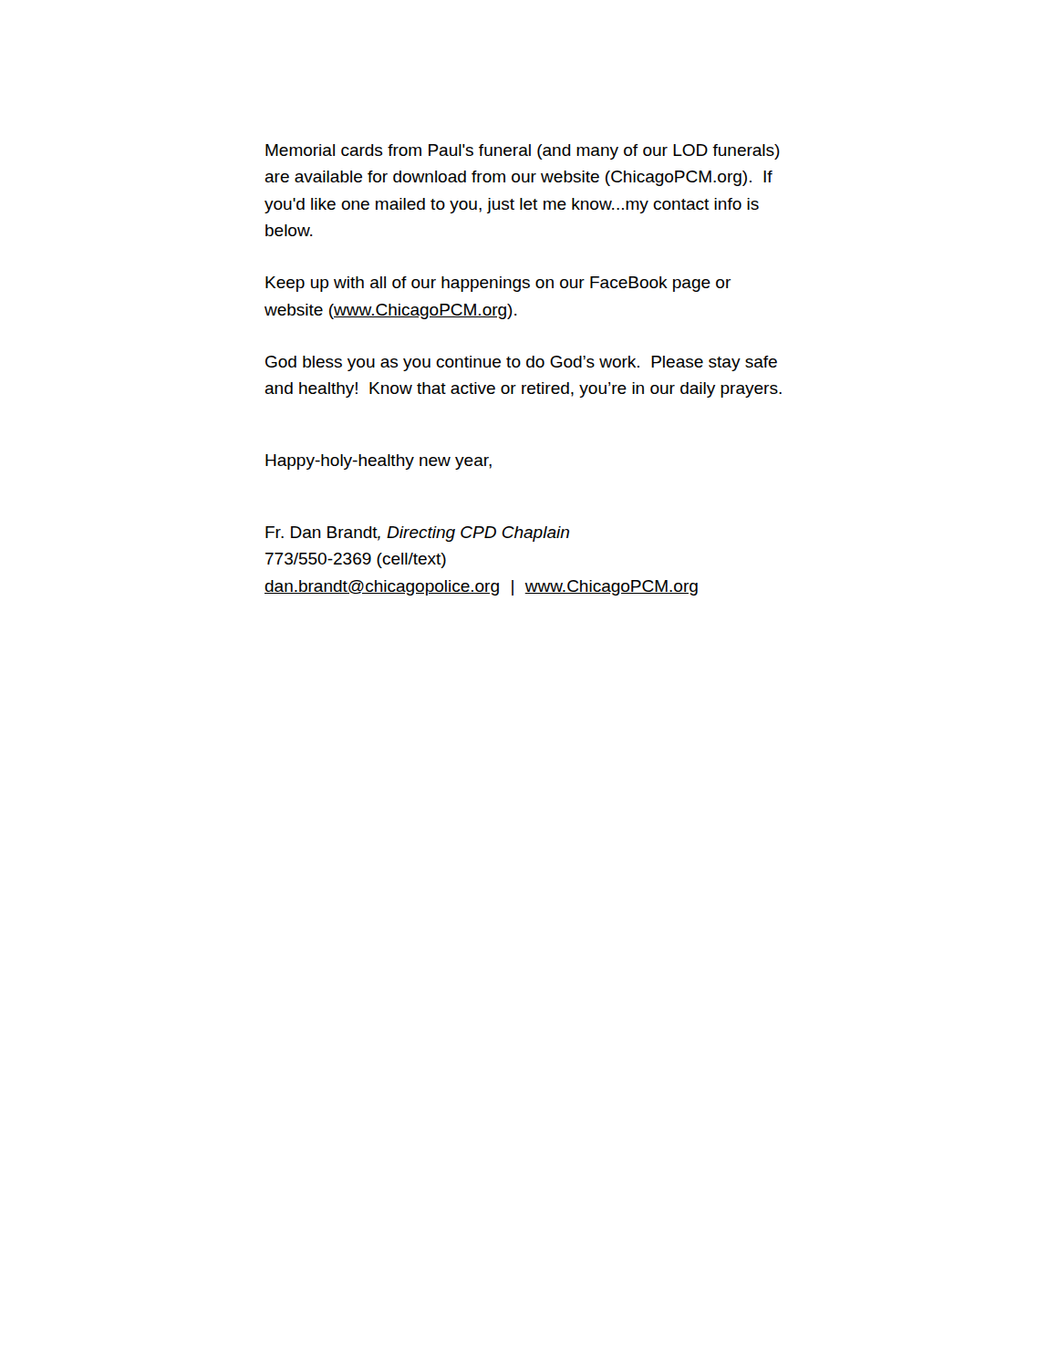Memorial cards from Paul's funeral (and many of our LOD funerals) are available for download from our website (ChicagoPCM.org). If you'd like one mailed to you, just let me know...my contact info is below.
Keep up with all of our happenings on our FaceBook page or website (www.ChicagoPCM.org).
God bless you as you continue to do God’s work. Please stay safe and healthy! Know that active or retired, you’re in our daily prayers.
Happy-holy-healthy new year,
Fr. Dan Brandt, Directing CPD Chaplain
773/550-2369 (cell/text)
dan.brandt@chicagopolice.org|www.ChicagoPCM.org